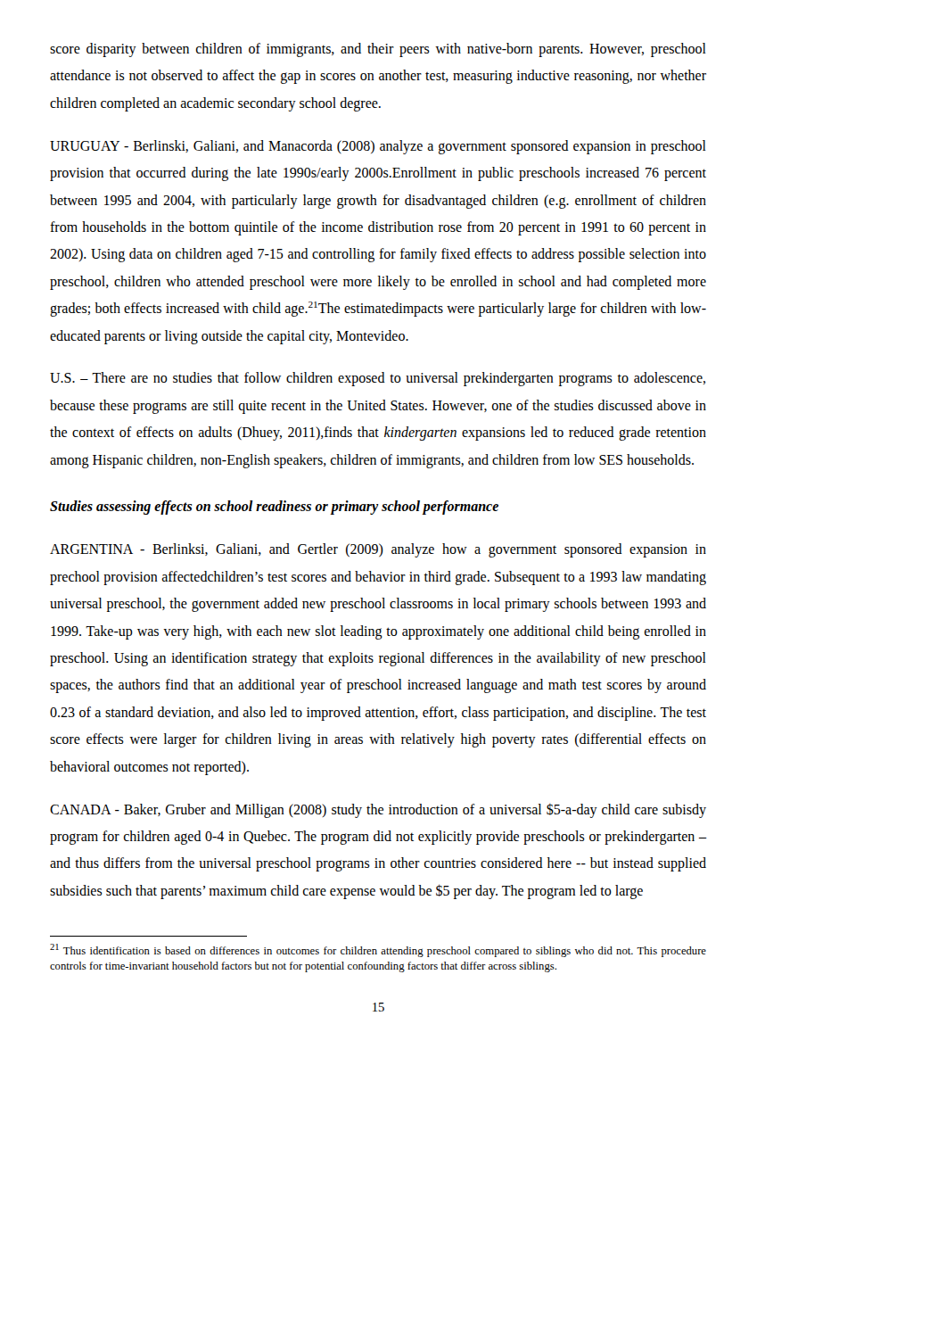score disparity between children of immigrants, and their peers with native-born parents. However, preschool attendance is not observed to affect the gap in scores on another test, measuring inductive reasoning, nor whether children completed an academic secondary school degree.
URUGUAY - Berlinski, Galiani, and Manacorda (2008) analyze a government sponsored expansion in preschool provision that occurred during the late 1990s/early 2000s.Enrollment in public preschools increased 76 percent between 1995 and 2004, with particularly large growth for disadvantaged children (e.g. enrollment of children from households in the bottom quintile of the income distribution rose from 20 percent in 1991 to 60 percent in 2002). Using data on children aged 7-15 and controlling for family fixed effects to address possible selection into preschool, children who attended preschool were more likely to be enrolled in school and had completed more grades; both effects increased with child age.21The estimatedimpacts were particularly large for children with low-educated parents or living outside the capital city, Montevideo.
U.S. – There are no studies that follow children exposed to universal prekindergarten programs to adolescence, because these programs are still quite recent in the United States. However, one of the studies discussed above in the context of effects on adults (Dhuey, 2011),finds that kindergarten expansions led to reduced grade retention among Hispanic children, non-English speakers, children of immigrants, and children from low SES households.
Studies assessing effects on school readiness or primary school performance
ARGENTINA - Berlinksi, Galiani, and Gertler (2009) analyze how a government sponsored expansion in prechool provision affectedchildren’s test scores and behavior in third grade. Subsequent to a 1993 law mandating universal preschool, the government added new preschool classrooms in local primary schools between 1993 and 1999. Take-up was very high, with each new slot leading to approximately one additional child being enrolled in preschool. Using an identification strategy that exploits regional differences in the availability of new preschool spaces, the authors find that an additional year of preschool increased language and math test scores by around 0.23 of a standard deviation, and also led to improved attention, effort, class participation, and discipline. The test score effects were larger for children living in areas with relatively high poverty rates (differential effects on behavioral outcomes not reported).
CANADA - Baker, Gruber and Milligan (2008) study the introduction of a universal $5-a-day child care subisdy program for children aged 0-4 in Quebec. The program did not explicitly provide preschools or prekindergarten – and thus differs from the universal preschool programs in other countries considered here -- but instead supplied subsidies such that parents’ maximum child care expense would be $5 per day. The program led to large
21 Thus identification is based on differences in outcomes for children attending preschool compared to siblings who did not. This procedure controls for time-invariant household factors but not for potential confounding factors that differ across siblings.
15